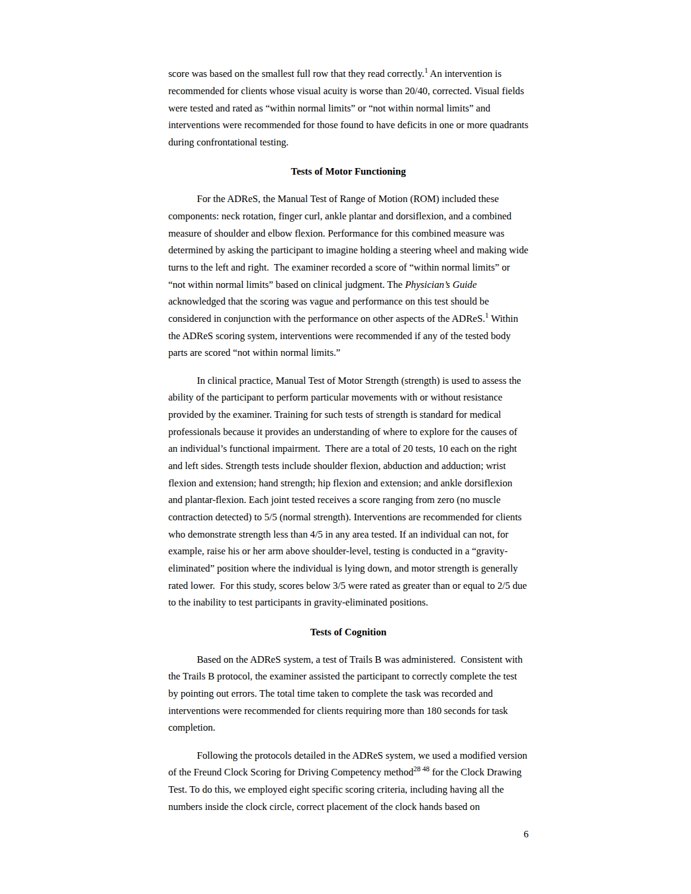score was based on the smallest full row that they read correctly.1 An intervention is recommended for clients whose visual acuity is worse than 20/40, corrected. Visual fields were tested and rated as “within normal limits” or “not within normal limits” and interventions were recommended for those found to have deficits in one or more quadrants during confrontational testing.
Tests of Motor Functioning
For the ADReS, the Manual Test of Range of Motion (ROM) included these components: neck rotation, finger curl, ankle plantar and dorsiflexion, and a combined measure of shoulder and elbow flexion. Performance for this combined measure was determined by asking the participant to imagine holding a steering wheel and making wide turns to the left and right. The examiner recorded a score of “within normal limits” or “not within normal limits” based on clinical judgment. The Physician’s Guide acknowledged that the scoring was vague and performance on this test should be considered in conjunction with the performance on other aspects of the ADReS.1 Within the ADReS scoring system, interventions were recommended if any of the tested body parts are scored “not within normal limits.”
In clinical practice, Manual Test of Motor Strength (strength) is used to assess the ability of the participant to perform particular movements with or without resistance provided by the examiner. Training for such tests of strength is standard for medical professionals because it provides an understanding of where to explore for the causes of an individual’s functional impairment. There are a total of 20 tests, 10 each on the right and left sides. Strength tests include shoulder flexion, abduction and adduction; wrist flexion and extension; hand strength; hip flexion and extension; and ankle dorsiflexion and plantar-flexion. Each joint tested receives a score ranging from zero (no muscle contraction detected) to 5/5 (normal strength). Interventions are recommended for clients who demonstrate strength less than 4/5 in any area tested. If an individual can not, for example, raise his or her arm above shoulder-level, testing is conducted in a “gravity-eliminated” position where the individual is lying down, and motor strength is generally rated lower. For this study, scores below 3/5 were rated as greater than or equal to 2/5 due to the inability to test participants in gravity-eliminated positions.
Tests of Cognition
Based on the ADReS system, a test of Trails B was administered. Consistent with the Trails B protocol, the examiner assisted the participant to correctly complete the test by pointing out errors. The total time taken to complete the task was recorded and interventions were recommended for clients requiring more than 180 seconds for task completion.
Following the protocols detailed in the ADReS system, we used a modified version of the Freund Clock Scoring for Driving Competency method28 48 for the Clock Drawing Test. To do this, we employed eight specific scoring criteria, including having all the numbers inside the clock circle, correct placement of the clock hands based on
6